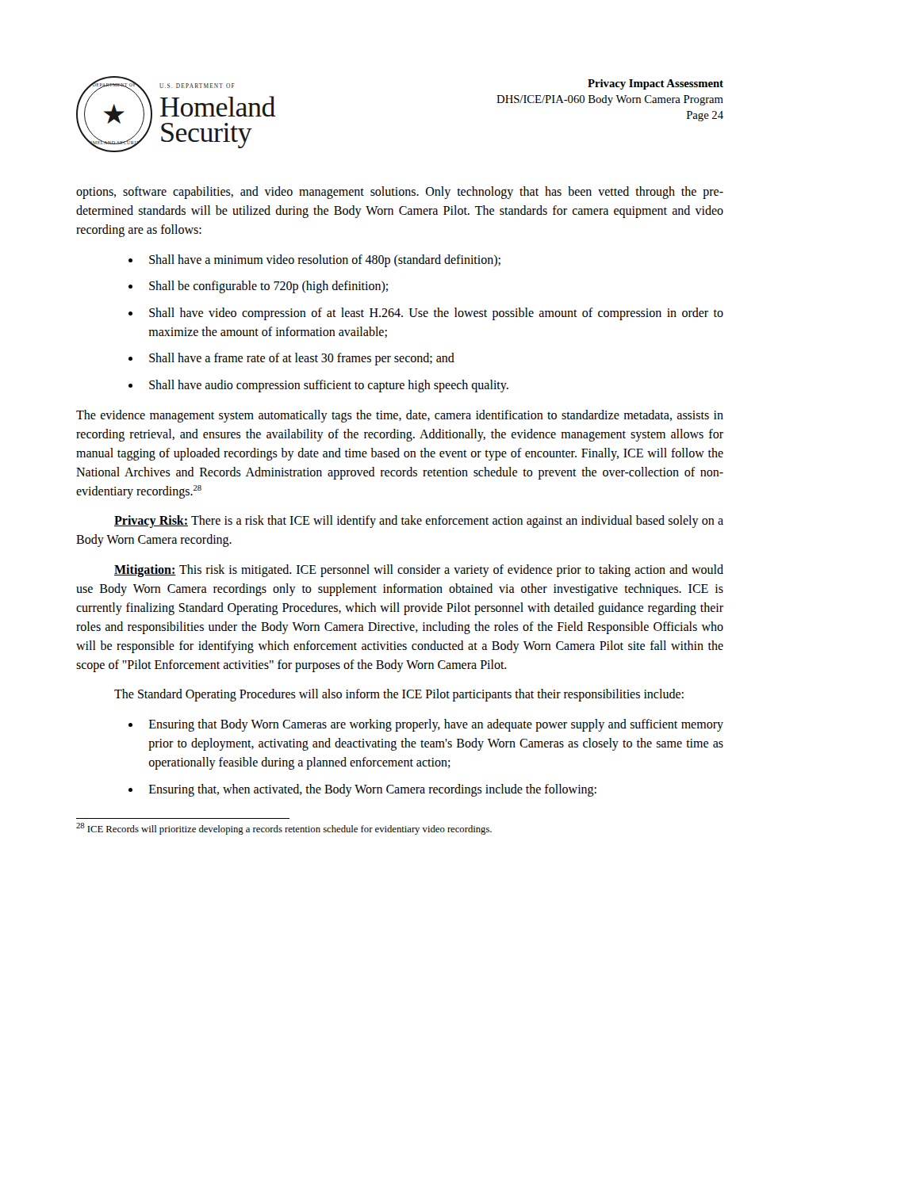DEPARTMENT OF
★
HOMELAND SECURITY
U.S. DEPARTMENT OF
Homeland
Security
Privacy Impact Assessment
DHS/ICE/PIA-060 Body Worn Camera Program
Page 24
options, software capabilities, and video management solutions. Only technology that has been vetted through the pre-determined standards will be utilized during the Body Worn Camera Pilot. The standards for camera equipment and video recording are as follows:
Shall have a minimum video resolution of 480p (standard definition);
Shall be configurable to 720p (high definition);
Shall have video compression of at least H.264. Use the lowest possible amount of compression in order to maximize the amount of information available;
Shall have a frame rate of at least 30 frames per second; and
Shall have audio compression sufficient to capture high speech quality.
The evidence management system automatically tags the time, date, camera identification to standardize metadata, assists in recording retrieval, and ensures the availability of the recording. Additionally, the evidence management system allows for manual tagging of uploaded recordings by date and time based on the event or type of encounter. Finally, ICE will follow the National Archives and Records Administration approved records retention schedule to prevent the over-collection of non-evidentiary recordings.28
Privacy Risk: There is a risk that ICE will identify and take enforcement action against an individual based solely on a Body Worn Camera recording.
Mitigation: This risk is mitigated. ICE personnel will consider a variety of evidence prior to taking action and would use Body Worn Camera recordings only to supplement information obtained via other investigative techniques. ICE is currently finalizing Standard Operating Procedures, which will provide Pilot personnel with detailed guidance regarding their roles and responsibilities under the Body Worn Camera Directive, including the roles of the Field Responsible Officials who will be responsible for identifying which enforcement activities conducted at a Body Worn Camera Pilot site fall within the scope of "Pilot Enforcement activities" for purposes of the Body Worn Camera Pilot.
The Standard Operating Procedures will also inform the ICE Pilot participants that their responsibilities include:
Ensuring that Body Worn Cameras are working properly, have an adequate power supply and sufficient memory prior to deployment, activating and deactivating the team's Body Worn Cameras as closely to the same time as operationally feasible during a planned enforcement action;
Ensuring that, when activated, the Body Worn Camera recordings include the following:
28 ICE Records will prioritize developing a records retention schedule for evidentiary video recordings.